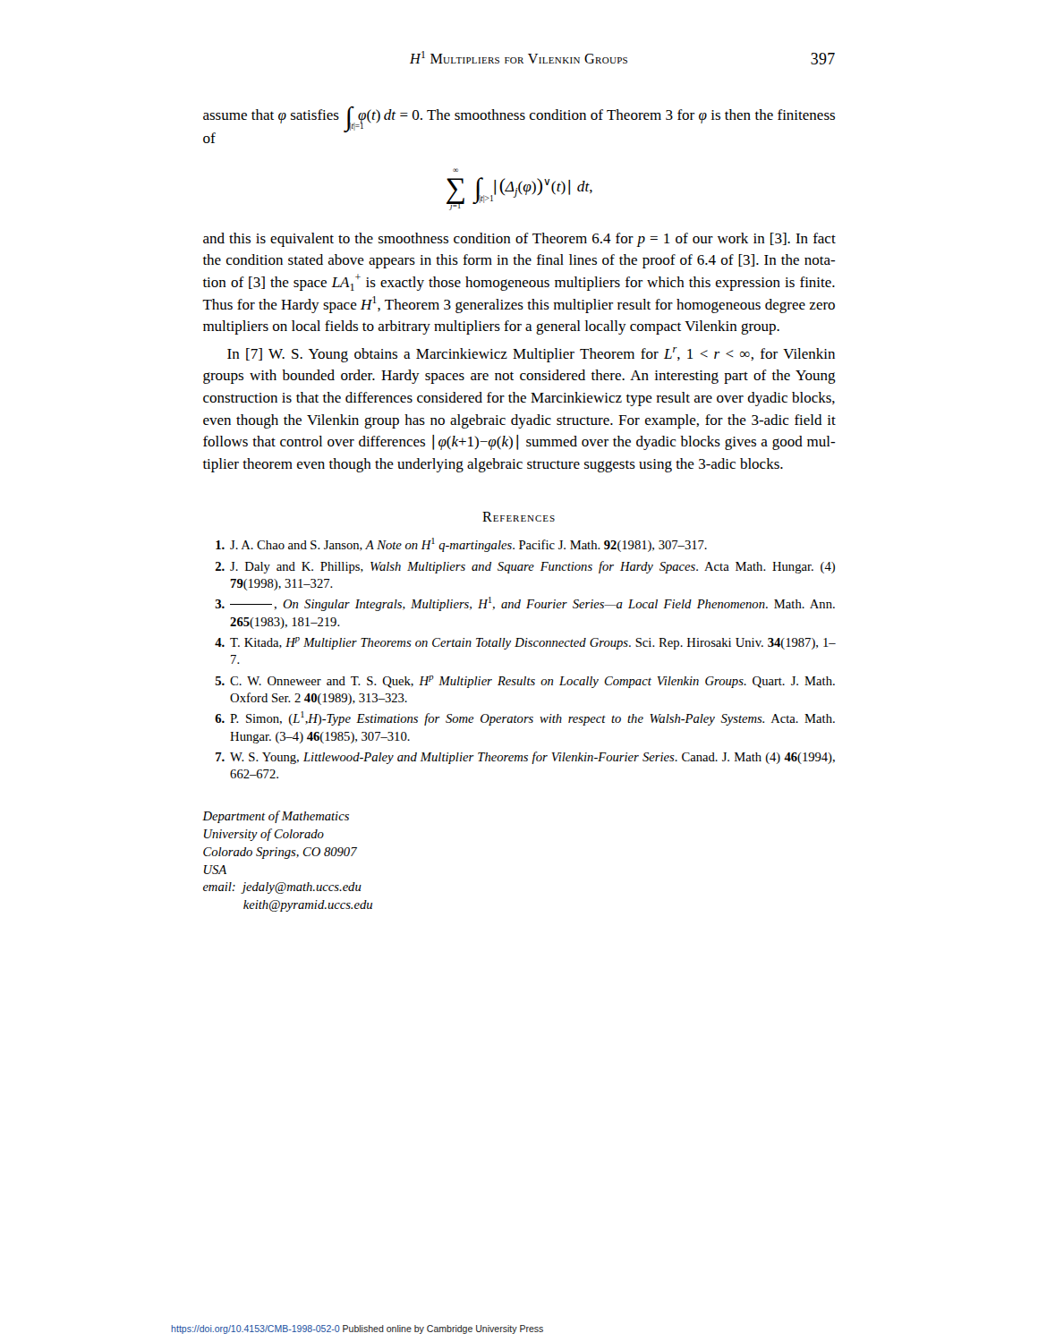H1 Multipliers for Vilenkin Groups 397
assume that φ satisfies ∫|t|=1 φ(t) dt = 0. The smoothness condition of Theorem 3 for φ is then the finiteness of
∞ ∑ j=1 ∫ |t|>1 ∣(Δj(φ))∨(t)∣ dt,
and this is equivalent to the smoothness condition of Theorem 6.4 for p = 1 of our work in [3]. In fact the condition stated above appears in this form in the final lines of the proof of 6.4 of [3]. In the notation of [3] the space LA1+ is exactly those homogeneous multipliers for which this expression is finite. Thus for the Hardy space H1, Theorem 3 generalizes this multiplier result for homogeneous degree zero multipliers on local fields to arbitrary multipliers for a general locally compact Vilenkin group.
In [7] W. S. Young obtains a Marcinkiewicz Multiplier Theorem for Lr, 1 < r < ∞, for Vilenkin groups with bounded order. Hardy spaces are not considered there. An interesting part of the Young construction is that the differences considered for the Marcinkiewicz type result are over dyadic blocks, even though the Vilenkin group has no algebraic dyadic structure. For example, for the 3-adic field it follows that control over differences ∣φ(k+1)−φ(k)∣ summed over the dyadic blocks gives a good multiplier theorem even though the underlying algebraic structure suggests using the 3-adic blocks.
References
1 J. A. Chao and S. Janson, A Note on H1 q-martingales. Pacific J. Math. 92(1981), 307–317.
2 J. Daly and K. Phillips, Walsh Multipliers and Square Functions for Hardy Spaces. Acta Math. Hungar. (4) 79(1998), 311–327.
3 , On Singular Integrals, Multipliers, H1, and Fourier Series—a Local Field Phenomenon. Math. Ann. 265(1983), 181–219.
4 T. Kitada, Hp Multiplier Theorems on Certain Totally Disconnected Groups. Sci. Rep. Hirosaki Univ. 34(1987), 1–7.
5 C. W. Onneweer and T. S. Quek, Hp Multiplier Results on Locally Compact Vilenkin Groups. Quart. J. Math. Oxford Ser. 2 40(1989), 313–323.
6 P. Simon, (L1,H)-Type Estimations for Some Operators with respect to the Walsh-Paley Systems. Acta. Math. Hungar. (3–4) 46(1985), 307–310.
7 W. S. Young, Littlewood-Paley and Multiplier Theorems for Vilenkin-Fourier Series. Canad. J. Math (4) 46(1994), 662–672.
Department of Mathematics
University of Colorado
Colorado Springs, CO 80907
USA
email: jedaly@math.uccs.edu
keith@pyramid.uccs.edu
https://doi.org/10.4153/CMB-1998-052-0 Published online by Cambridge University Press